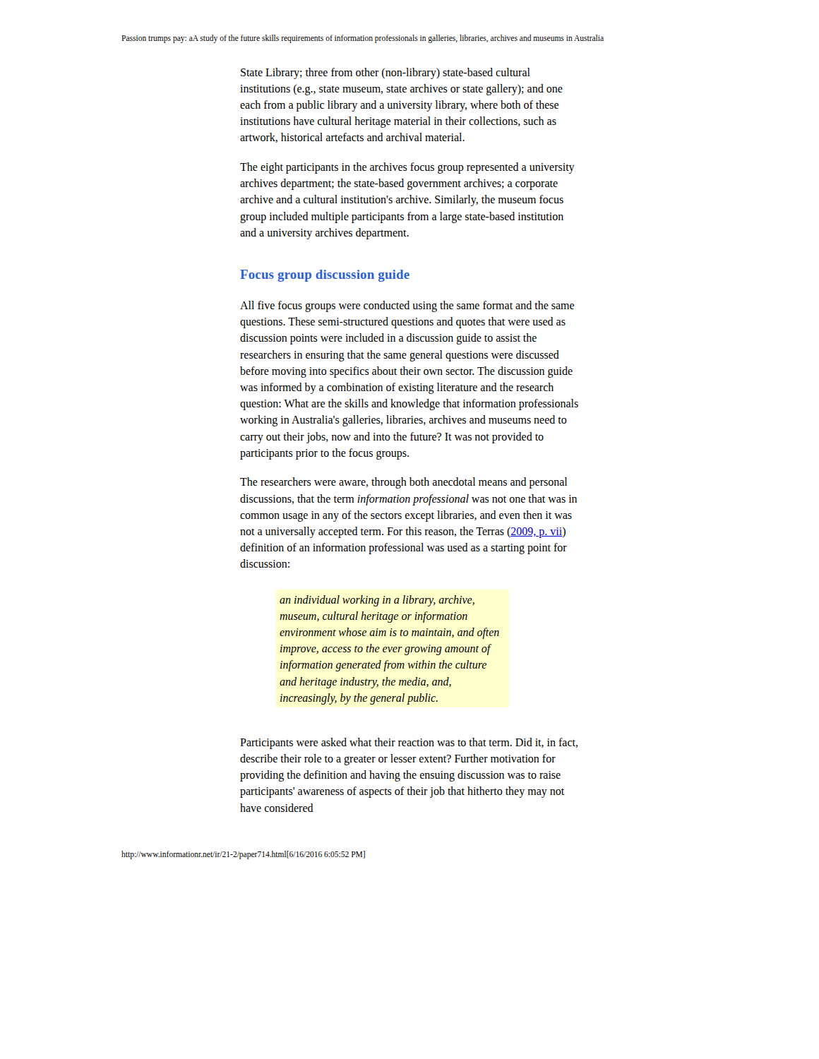Passion trumps pay: aA study of the future skills requirements of information professionals in galleries, libraries, archives and museums in Australia
State Library; three from other (non-library) state-based cultural institutions (e.g., state museum, state archives or state gallery); and one each from a public library and a university library, where both of these institutions have cultural heritage material in their collections, such as artwork, historical artefacts and archival material.
The eight participants in the archives focus group represented a university archives department; the state-based government archives; a corporate archive and a cultural institution's archive. Similarly, the museum focus group included multiple participants from a large state-based institution and a university archives department.
Focus group discussion guide
All five focus groups were conducted using the same format and the same questions. These semi-structured questions and quotes that were used as discussion points were included in a discussion guide to assist the researchers in ensuring that the same general questions were discussed before moving into specifics about their own sector. The discussion guide was informed by a combination of existing literature and the research question: What are the skills and knowledge that information professionals working in Australia's galleries, libraries, archives and museums need to carry out their jobs, now and into the future? It was not provided to participants prior to the focus groups.
The researchers were aware, through both anecdotal means and personal discussions, that the term information professional was not one that was in common usage in any of the sectors except libraries, and even then it was not a universally accepted term. For this reason, the Terras (2009, p. vii) definition of an information professional was used as a starting point for discussion:
an individual working in a library, archive, museum, cultural heritage or information environment whose aim is to maintain, and often improve, access to the ever growing amount of information generated from within the culture and heritage industry, the media, and, increasingly, by the general public.
Participants were asked what their reaction was to that term. Did it, in fact, describe their role to a greater or lesser extent? Further motivation for providing the definition and having the ensuing discussion was to raise participants' awareness of aspects of their job that hitherto they may not have considered
http://www.informationr.net/ir/21-2/paper714.html[6/16/2016 6:05:52 PM]